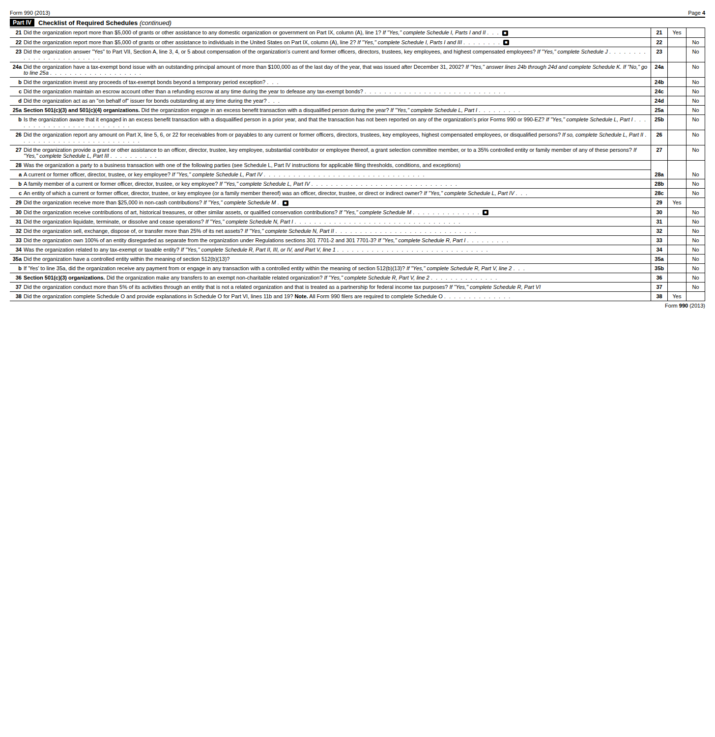Form 990 (2013)
Page 4
Part IV Checklist of Required Schedules (continued)
| 21 | Did the organization report more than $5,000 of grants or other assistance to any domestic organization or government on Part IX, column (A), line 1? If "Yes," complete Schedule I, Parts I and II . . . ■ | 21 | Yes | |
| 22 | Did the organization report more than $5,000 of grants or other assistance to individuals in the United States on Part IX, column (A), line 2? If "Yes," complete Schedule I, Parts I and III . . . . . . . . ■ | 22 | | No |
| 23 | Did the organization answer "Yes" to Part VII, Section A, line 3, 4, or 5 about compensation of the organization's current and former officers, directors, trustees, key employees, and highest compensated employees? If "Yes," complete Schedule J . . . . . . . . . . . . . . . . . . . . . . . . | 23 | | No |
| 24a | Did the organization have a tax-exempt bond issue with an outstanding principal amount of more than $100,000 as of the last day of the year, that was issued after December 31, 2002? If "Yes," answer lines 24b through 24d and complete Schedule K. If "No," go to line 25a . . . . . . . . . . . . . . . . . . . | 24a | | No |
| b | Did the organization invest any proceeds of tax-exempt bonds beyond a temporary period exception? . . . | 24b | | No |
| c | Did the organization maintain an escrow account other than a refunding escrow at any time during the year to defease any tax-exempt bonds? . . . . . . . . . . . . . . . . . . . . . . . . . . . . . | 24c | | No |
| d | Did the organization act as an "on behalf of" issuer for bonds outstanding at any time during the year? . . . | 24d | | No |
| 25a | Section 501(c)(3) and 501(c)(4) organizations. Did the organization engage in an excess benefit transaction with a disqualified person during the year? If "Yes," complete Schedule L, Part I . . . . . . . . . | 25a | | No |
| b | Is the organization aware that it engaged in an excess benefit transaction with a disqualified person in a prior year, and that the transaction has not been reported on any of the organization's prior Forms 990 or 990-EZ? If "Yes," complete Schedule L, Part I . . . . . . . . . . . . . . . . . . . . . . . . . | 25b | | No |
| 26 | Did the organization report any amount on Part X, line 5, 6, or 22 for receivables from or payables to any current or former officers, directors, trustees, key employees, highest compensated employees, or disqualified persons? If so, complete Schedule L, Part II . . . . . . . . . . . . . . . . . . . . . . . . . | 26 | | No |
| 27 | Did the organization provide a grant or other assistance to an officer, director, trustee, key employee, substantial contributor or employee thereof, a grant selection committee member, or to a 35% controlled entity or family member of any of these persons? If "Yes," complete Schedule L, Part III . . . . . . . . . . | 27 | | No |
| 28 | Was the organization a party to a business transaction with one of the following parties (see Schedule L, Part IV instructions for applicable filing thresholds, conditions, and exceptions) | | | |
| a | A current or former officer, director, trustee, or key employee? If "Yes," complete Schedule L, Part IV . . . . . . . . . . . . . . . . . . . . . . . . . . . . . . . . . | 28a | | No |
| b | A family member of a current or former officer, director, trustee, or key employee? If "Yes," complete Schedule L, Part IV . . . . . . . . . . . . . . . . . . . . . . . . . . . . . . | 28b | | No |
| c | An entity of which a current or former officer, director, trustee, or key employee (or a family member thereof) was an officer, director, trustee, or direct or indirect owner? If "Yes," complete Schedule L, Part IV . . . | 28c | | No |
| 29 | Did the organization receive more than $25,000 in non-cash contributions? If "Yes," complete Schedule M . ■ | 29 | Yes | |
| 30 | Did the organization receive contributions of art, historical treasures, or other similar assets, or qualified conservation contributions? If "Yes," complete Schedule M . . . . . . . . . . . . . . ■ | 30 | | No |
| 31 | Did the organization liquidate, terminate, or dissolve and cease operations? If "Yes," complete Schedule N, Part I . . . . . . . . . . . . . . . . . . . . . . . . . . . . . . . . . . | 31 | | No |
| 32 | Did the organization sell, exchange, dispose of, or transfer more than 25% of its net assets? If "Yes," complete Schedule N, Part II . . . . . . . . . . . . . . . . . . . . . . . . . . . . . | 32 | | No |
| 33 | Did the organization own 100% of an entity disregarded as separate from the organization under Regulations sections 301 7701-2 and 301 7701-3? If "Yes," complete Schedule R, Part I . . . . . . . . . | 33 | | No |
| 34 | Was the organization related to any tax-exempt or taxable entity? If "Yes," complete Schedule R, Part II, III, or IV, and Part V, line 1 . . . . . . . . . . . . . . . . . . . . . . . . . . . . . . . | 34 | | No |
| 35a | Did the organization have a controlled entity within the meaning of section 512(b)(13)? | 35a | | No |
| b | If 'Yes' to line 35a, did the organization receive any payment from or engage in any transaction with a controlled entity within the meaning of section 512(b)(13)? If "Yes," complete Schedule R, Part V, line 2 . . . | 35b | | No |
| 36 | Section 501(c)(3) organizations. Did the organization make any transfers to an exempt non-charitable related organization? If "Yes," complete Schedule R, Part V, line 2 . . . . . . . . . . . . . . | 36 | | No |
| 37 | Did the organization conduct more than 5% of its activities through an entity that is not a related organization and that is treated as a partnership for federal income tax purposes? If "Yes," complete Schedule R, Part VI | 37 | | No |
| 38 | Did the organization complete Schedule O and provide explanations in Schedule O for Part VI, lines 11b and 19? Note. All Form 990 filers are required to complete Schedule O . . . . . . . . . . . . . . | 38 | Yes | |
Form 990 (2013)